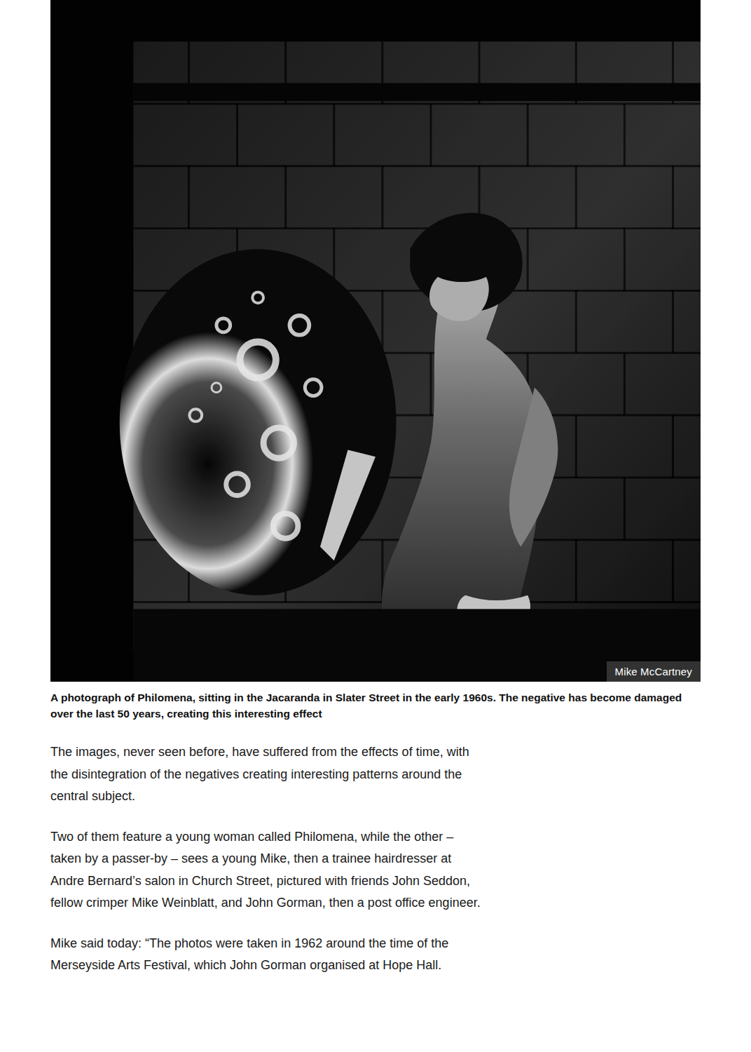Mike McCartney
A photograph of Philomena, sitting in the Jacaranda in Slater Street in the early 1960s. The negative has become damaged over the last 50 years, creating this interesting effect
The images, never seen before, have suffered from the effects of time, with the disintegration of the negatives creating interesting patterns around the central subject.
Two of them feature a young woman called Philomena, while the other – taken by a passer-by – sees a young Mike, then a trainee hairdresser at Andre Bernard’s salon in Church Street, pictured with friends John Seddon, fellow crimper Mike Weinblatt, and John Gorman, then a post office engineer.
Mike said today: “The photos were taken in 1962 around the time of the Merseyside Arts Festival, which John Gorman organised at Hope Hall.